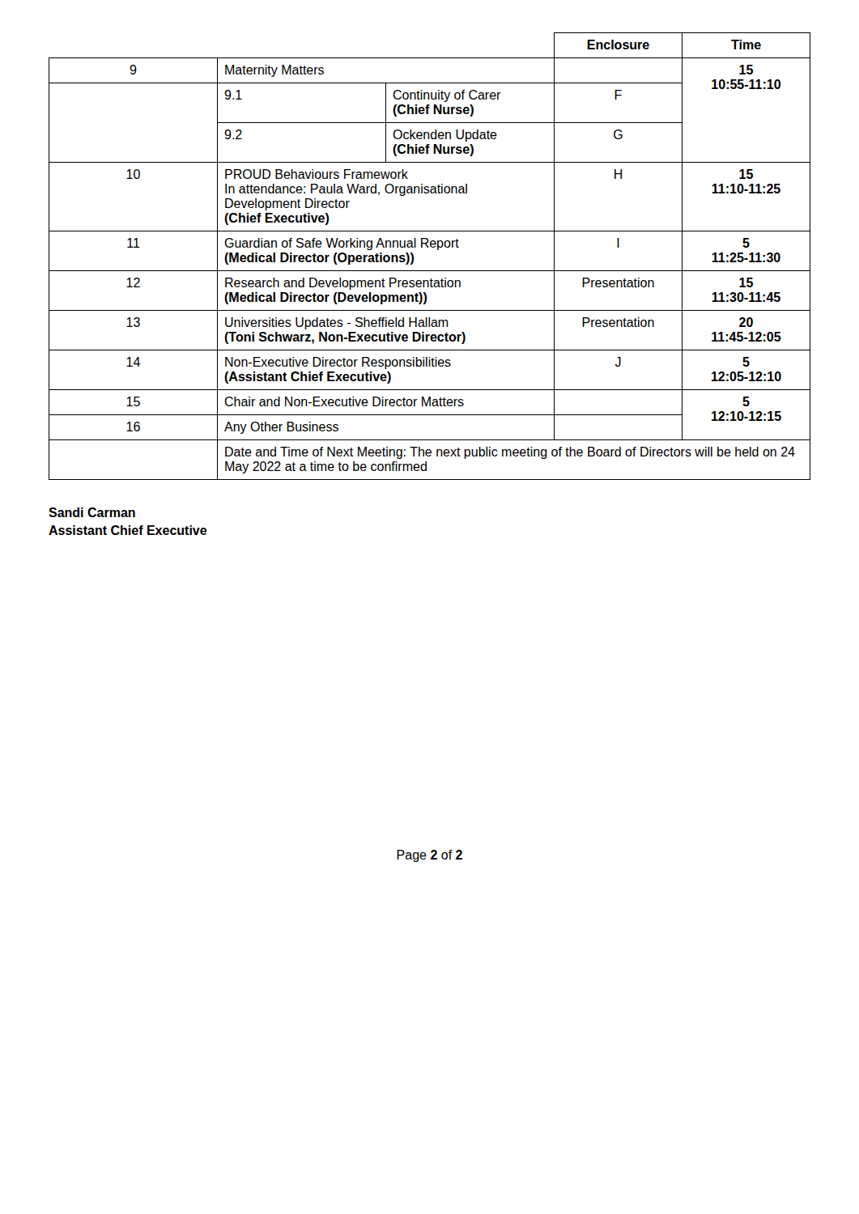| | Enclosure | Time |
| 9 | Maternity Matters | | 15 10:55-11:10 |
| | 9.1 | Continuity of Carer (Chief Nurse) | F |
| | 9.2 | Ockenden Update (Chief Nurse) | G |
| 10 | PROUD Behaviours Framework In attendance: Paula Ward, Organisational Development Director (Chief Executive) | H | 15 11:10-11:25 |
| 11 | Guardian of Safe Working Annual Report (Medical Director (Operations)) | I | 5 11:25-11:30 |
| 12 | Research and Development Presentation (Medical Director (Development)) | Presentation | 15 11:30-11:45 |
| 13 | Universities Updates - Sheffield Hallam (Toni Schwarz, Non-Executive Director) | Presentation | 20 11:45-12:05 |
| 14 | Non-Executive Director Responsibilities (Assistant Chief Executive) | J | 5 12:05-12:10 |
| 15 | Chair and Non-Executive Director Matters | | 5 12:10-12:15 |
| 16 | Any Other Business | |
| | Date and Time of Next Meeting: The next public meeting of the Board of Directors will be held on 24 May 2022 at a time to be confirmed |
Sandi Carman
Assistant Chief Executive
Page 2 of 2